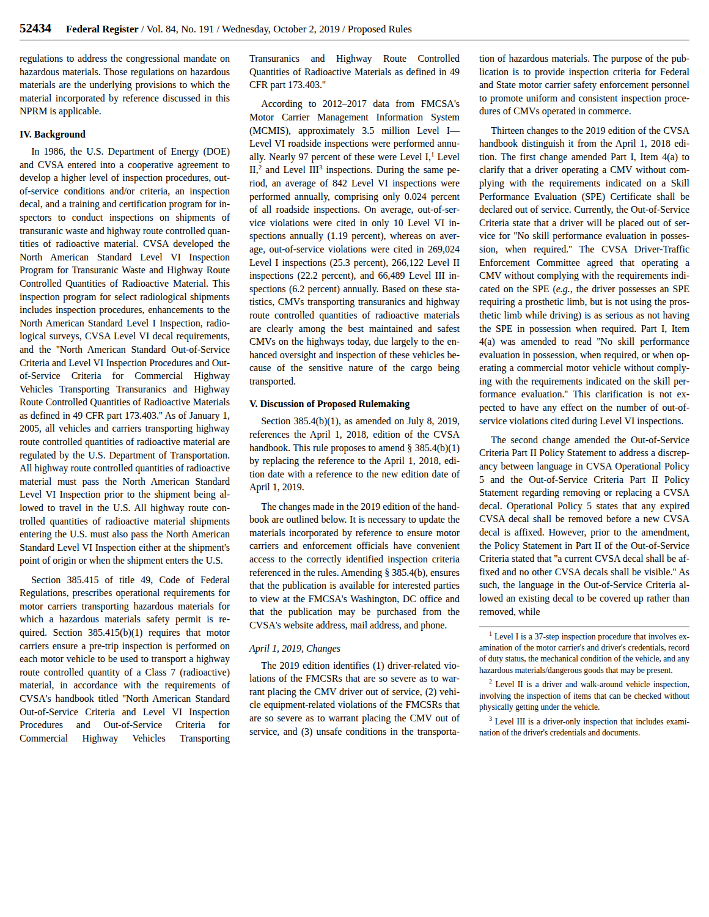52434 Federal Register / Vol. 84, No. 191 / Wednesday, October 2, 2019 / Proposed Rules
regulations to address the congressional mandate on hazardous materials. Those regulations on hazardous materials are the underlying provisions to which the material incorporated by reference discussed in this NPRM is applicable.
IV. Background
In 1986, the U.S. Department of Energy (DOE) and CVSA entered into a cooperative agreement to develop a higher level of inspection procedures, out-of-service conditions and/or criteria, an inspection decal, and a training and certification program for inspectors to conduct inspections on shipments of transuranic waste and highway route controlled quantities of radioactive material. CVSA developed the North American Standard Level VI Inspection Program for Transuranic Waste and Highway Route Controlled Quantities of Radioactive Material. This inspection program for select radiological shipments includes inspection procedures, enhancements to the North American Standard Level I Inspection, radiological surveys, CVSA Level VI decal requirements, and the ''North American Standard Out-of-Service Criteria and Level VI Inspection Procedures and Out-of-Service Criteria for Commercial Highway Vehicles Transporting Transuranics and Highway Route Controlled Quantities of Radioactive Materials as defined in 49 CFR part 173.403.'' As of January 1, 2005, all vehicles and carriers transporting highway route controlled quantities of radioactive material are regulated by the U.S. Department of Transportation. All highway route controlled quantities of radioactive material must pass the North American Standard Level VI Inspection prior to the shipment being allowed to travel in the U.S. All highway route controlled quantities of radioactive material shipments entering the U.S. must also pass the North American Standard Level VI Inspection either at the shipment's point of origin or when the shipment enters the U.S.
Section 385.415 of title 49, Code of Federal Regulations, prescribes operational requirements for motor carriers transporting hazardous materials for which a hazardous materials safety permit is required. Section 385.415(b)(1) requires that motor carriers ensure a pre-trip inspection is performed on each motor vehicle to be used to transport a highway route controlled quantity of a Class 7 (radioactive) material, in accordance with the requirements of CVSA's handbook titled ''North American Standard Out-of-Service Criteria and Level VI Inspection Procedures and Out-of-Service Criteria for Commercial Highway Vehicles Transporting Transuranics and Highway Route Controlled Quantities of Radioactive Materials as defined in 49 CFR part 173.403.''
According to 2012–2017 data from FMCSA's Motor Carrier Management Information System (MCMIS), approximately 3.5 million Level I— Level VI roadside inspections were performed annually. Nearly 97 percent of these were Level I,1 Level II,2 and Level III3 inspections. During the same period, an average of 842 Level VI inspections were performed annually, comprising only 0.024 percent of all roadside inspections. On average, out-of-service violations were cited in only 10 Level VI inspections annually (1.19 percent), whereas on average, out-of-service violations were cited in 269,024 Level I inspections (25.3 percent), 266,122 Level II inspections (22.2 percent), and 66,489 Level III inspections (6.2 percent) annually. Based on these statistics, CMVs transporting transuranics and highway route controlled quantities of radioactive materials are clearly among the best maintained and safest CMVs on the highways today, due largely to the enhanced oversight and inspection of these vehicles because of the sensitive nature of the cargo being transported.
V. Discussion of Proposed Rulemaking
Section 385.4(b)(1), as amended on July 8, 2019, references the April 1, 2018, edition of the CVSA handbook. This rule proposes to amend § 385.4(b)(1) by replacing the reference to the April 1, 2018, edition date with a reference to the new edition date of April 1, 2019.
The changes made in the 2019 edition of the handbook are outlined below. It is necessary to update the materials incorporated by reference to ensure motor carriers and enforcement officials have convenient access to the correctly identified inspection criteria referenced in the rules. Amending § 385.4(b), ensures that the publication is available for interested parties to view at the FMCSA's Washington, DC office and that the publication may be purchased from the CVSA's website address, mail address, and phone.
April 1, 2019, Changes
The 2019 edition identifies (1) driver-related violations of the FMCSRs that are so severe as to warrant placing the CMV driver out of service, (2) vehicle equipment-related violations of the FMCSRs that are so severe as to warrant placing the CMV out of service, and (3) unsafe conditions in the transportation of hazardous materials. The purpose of the publication is to provide inspection criteria for Federal and State motor carrier safety enforcement personnel to promote uniform and consistent inspection procedures of CMVs operated in commerce.
Thirteen changes to the 2019 edition of the CVSA handbook distinguish it from the April 1, 2018 edition. The first change amended Part I, Item 4(a) to clarify that a driver operating a CMV without complying with the requirements indicated on a Skill Performance Evaluation (SPE) Certificate shall be declared out of service. Currently, the Out-of-Service Criteria state that a driver will be placed out of service for ''No skill performance evaluation in possession, when required.'' The CVSA Driver-Traffic Enforcement Committee agreed that operating a CMV without complying with the requirements indicated on the SPE (e.g., the driver possesses an SPE requiring a prosthetic limb, but is not using the prosthetic limb while driving) is as serious as not having the SPE in possession when required. Part I, Item 4(a) was amended to read ''No skill performance evaluation in possession, when required, or when operating a commercial motor vehicle without complying with the requirements indicated on the skill performance evaluation.'' This clarification is not expected to have any effect on the number of out-of-service violations cited during Level VI inspections.
The second change amended the Out-of-Service Criteria Part II Policy Statement to address a discrepancy between language in CVSA Operational Policy 5 and the Out-of-Service Criteria Part II Policy Statement regarding removing or replacing a CVSA decal. Operational Policy 5 states that any expired CVSA decal shall be removed before a new CVSA decal is affixed. However, prior to the amendment, the Policy Statement in Part II of the Out-of-Service Criteria stated that ''a current CVSA decal shall be affixed and no other CVSA decals shall be visible.'' As such, the language in the Out-of-Service Criteria allowed an existing decal to be covered up rather than removed, while
1 Level I is a 37-step inspection procedure that involves examination of the motor carrier's and driver's credentials, record of duty status, the mechanical condition of the vehicle, and any hazardous materials/dangerous goods that may be present.
2 Level II is a driver and walk-around vehicle inspection, involving the inspection of items that can be checked without physically getting under the vehicle.
3 Level III is a driver-only inspection that includes examination of the driver's credentials and documents.